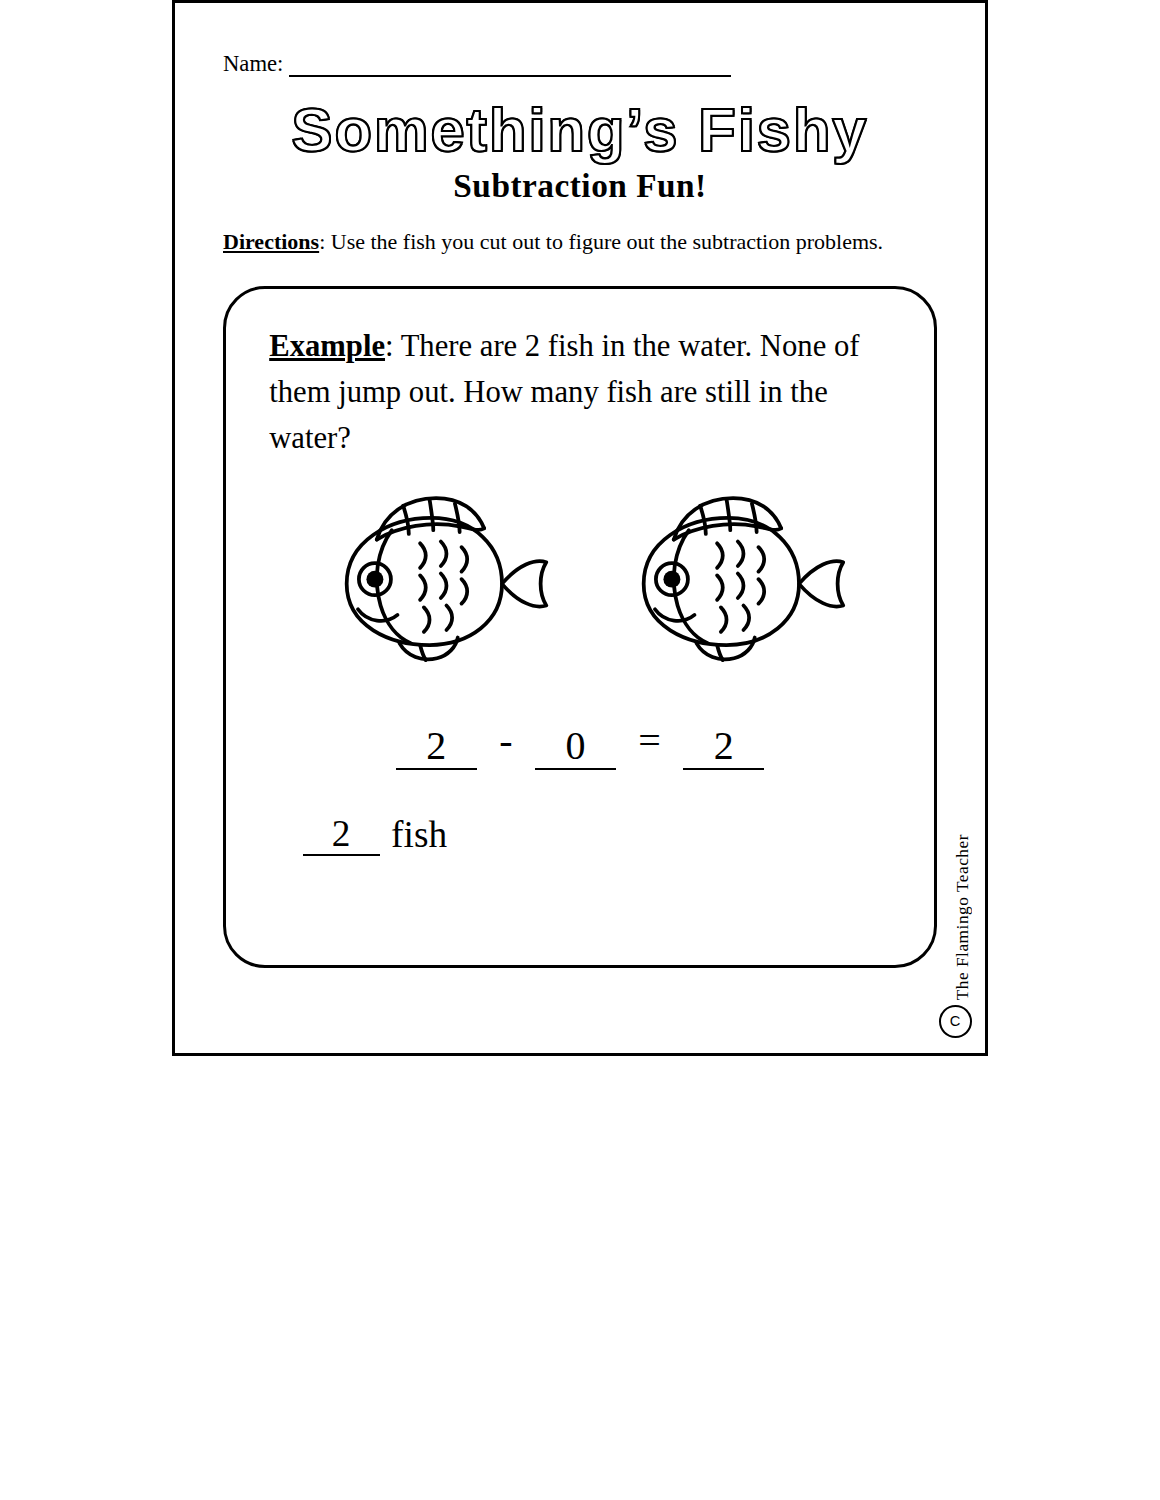Name:
Something’s Fishy
Subtraction Fun!
Directions: Use the fish you cut out to figure out the subtraction problems.
Example: There are 2 fish in the water. None of them jump out. How many fish are still in the water?
2 - 0 = 2
2 fish
The Flamingo Teacher
C